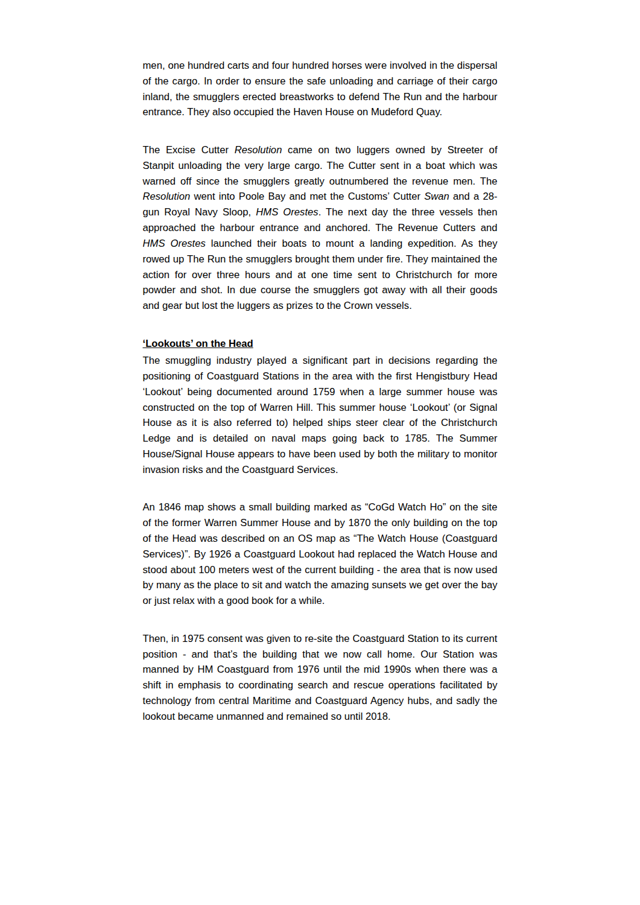men, one hundred carts and four hundred horses were involved in the dispersal of the cargo. In order to ensure the safe unloading and carriage of their cargo inland, the smugglers erected breastworks to defend The Run and the harbour entrance. They also occupied the Haven House on Mudeford Quay.
The Excise Cutter Resolution came on two luggers owned by Streeter of Stanpit unloading the very large cargo. The Cutter sent in a boat which was warned off since the smugglers greatly outnumbered the revenue men. The Resolution went into Poole Bay and met the Customs’ Cutter Swan and a 28-gun Royal Navy Sloop, HMS Orestes. The next day the three vessels then approached the harbour entrance and anchored. The Revenue Cutters and HMS Orestes launched their boats to mount a landing expedition. As they rowed up The Run the smugglers brought them under fire. They maintained the action for over three hours and at one time sent to Christchurch for more powder and shot. In due course the smugglers got away with all their goods and gear but lost the luggers as prizes to the Crown vessels.
‘Lookouts’ on the Head
The smuggling industry played a significant part in decisions regarding the positioning of Coastguard Stations in the area with the first Hengistbury Head ‘Lookout’ being documented around 1759 when a large summer house was constructed on the top of Warren Hill. This summer house ‘Lookout’ (or Signal House as it is also referred to) helped ships steer clear of the Christchurch Ledge and is detailed on naval maps going back to 1785. The Summer House/Signal House appears to have been used by both the military to monitor invasion risks and the Coastguard Services.
An 1846 map shows a small building marked as “CoGd Watch Ho” on the site of the former Warren Summer House and by 1870 the only building on the top of the Head was described on an OS map as “The Watch House (Coastguard Services)”. By 1926 a Coastguard Lookout had replaced the Watch House and stood about 100 meters west of the current building - the area that is now used by many as the place to sit and watch the amazing sunsets we get over the bay or just relax with a good book for a while.
Then, in 1975 consent was given to re-site the Coastguard Station to its current position - and that’s the building that we now call home. Our Station was manned by HM Coastguard from 1976 until the mid 1990s when there was a shift in emphasis to coordinating search and rescue operations facilitated by technology from central Maritime and Coastguard Agency hubs, and sadly the lookout became unmanned and remained so until 2018.